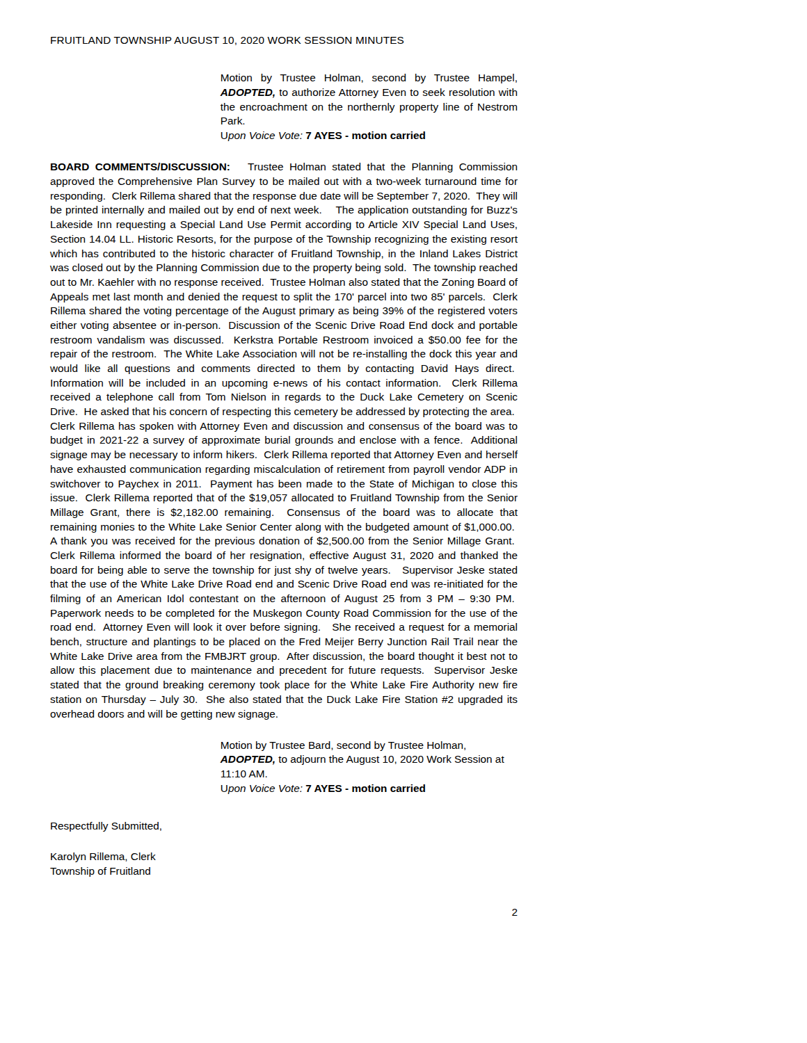FRUITLAND TOWNSHIP AUGUST 10, 2020 WORK SESSION MINUTES
Motion by Trustee Holman, second by Trustee Hampel, ADOPTED, to authorize Attorney Even to seek resolution with the encroachment on the northernly property line of Nestrom Park.
Upon Voice Vote: 7 AYES - motion carried
BOARD COMMENTS/DISCUSSION: Trustee Holman stated that the Planning Commission approved the Comprehensive Plan Survey to be mailed out with a two-week turnaround time for responding. Clerk Rillema shared that the response due date will be September 7, 2020. They will be printed internally and mailed out by end of next week. The application outstanding for Buzz's Lakeside Inn requesting a Special Land Use Permit according to Article XIV Special Land Uses, Section 14.04 LL. Historic Resorts, for the purpose of the Township recognizing the existing resort which has contributed to the historic character of Fruitland Township, in the Inland Lakes District was closed out by the Planning Commission due to the property being sold. The township reached out to Mr. Kaehler with no response received. Trustee Holman also stated that the Zoning Board of Appeals met last month and denied the request to split the 170' parcel into two 85' parcels. Clerk Rillema shared the voting percentage of the August primary as being 39% of the registered voters either voting absentee or in-person. Discussion of the Scenic Drive Road End dock and portable restroom vandalism was discussed. Kerkstra Portable Restroom invoiced a $50.00 fee for the repair of the restroom. The White Lake Association will not be re-installing the dock this year and would like all questions and comments directed to them by contacting David Hays direct. Information will be included in an upcoming e-news of his contact information. Clerk Rillema received a telephone call from Tom Nielson in regards to the Duck Lake Cemetery on Scenic Drive. He asked that his concern of respecting this cemetery be addressed by protecting the area. Clerk Rillema has spoken with Attorney Even and discussion and consensus of the board was to budget in 2021-22 a survey of approximate burial grounds and enclose with a fence. Additional signage may be necessary to inform hikers. Clerk Rillema reported that Attorney Even and herself have exhausted communication regarding miscalculation of retirement from payroll vendor ADP in switchover to Paychex in 2011. Payment has been made to the State of Michigan to close this issue. Clerk Rillema reported that of the $19,057 allocated to Fruitland Township from the Senior Millage Grant, there is $2,182.00 remaining. Consensus of the board was to allocate that remaining monies to the White Lake Senior Center along with the budgeted amount of $1,000.00. A thank you was received for the previous donation of $2,500.00 from the Senior Millage Grant. Clerk Rillema informed the board of her resignation, effective August 31, 2020 and thanked the board for being able to serve the township for just shy of twelve years. Supervisor Jeske stated that the use of the White Lake Drive Road end and Scenic Drive Road end was re-initiated for the filming of an American Idol contestant on the afternoon of August 25 from 3 PM – 9:30 PM. Paperwork needs to be completed for the Muskegon County Road Commission for the use of the road end. Attorney Even will look it over before signing. She received a request for a memorial bench, structure and plantings to be placed on the Fred Meijer Berry Junction Rail Trail near the White Lake Drive area from the FMBJRT group. After discussion, the board thought it best not to allow this placement due to maintenance and precedent for future requests. Supervisor Jeske stated that the ground breaking ceremony took place for the White Lake Fire Authority new fire station on Thursday – July 30. She also stated that the Duck Lake Fire Station #2 upgraded its overhead doors and will be getting new signage.
Motion by Trustee Bard, second by Trustee Holman, ADOPTED, to adjourn the August 10, 2020 Work Session at 11:10 AM.
Upon Voice Vote: 7 AYES - motion carried
Respectfully Submitted,
Karolyn Rillema, Clerk
Township of Fruitland
2